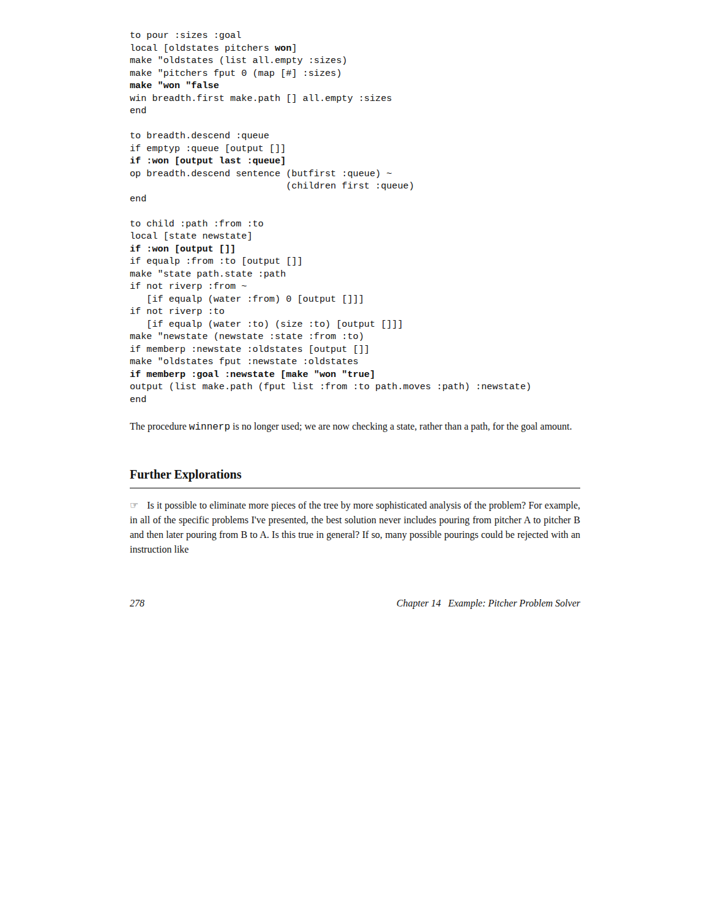to pour :sizes :goal
local [oldstates pitchers won]
make "oldstates (list all.empty :sizes)
make "pitchers fput 0 (map [#] :sizes)
make "won "false
win breadth.first make.path [] all.empty :sizes
end

to breadth.descend :queue
if emptyp :queue [output []]
if :won [output last :queue]
op breadth.descend sentence (butfirst :queue) ~
                            (children first :queue)
end

to child :path :from :to
local [state newstate]
if :won [output []]
if equalp :from :to [output []]
make "state path.state :path
if not riverp :from ~
   [if equalp (water :from) 0 [output []]]
if not riverp :to
   [if equalp (water :to) (size :to) [output []]]
make "newstate (newstate :state :from :to)
if memberp :newstate :oldstates [output []]
make "oldstates fput :newstate :oldstates
if memberp :goal :newstate [make "won "true]
output (list make.path (fput list :from :to path.moves :path) :newstate)
end
The procedure winnerp is no longer used; we are now checking a state, rather than a path, for the goal amount.
Further Explorations
☞ Is it possible to eliminate more pieces of the tree by more sophisticated analysis of the problem? For example, in all of the specific problems I've presented, the best solution never includes pouring from pitcher A to pitcher B and then later pouring from B to A. Is this true in general? If so, many possible pourings could be rejected with an instruction like
278 Chapter 14 Example: Pitcher Problem Solver